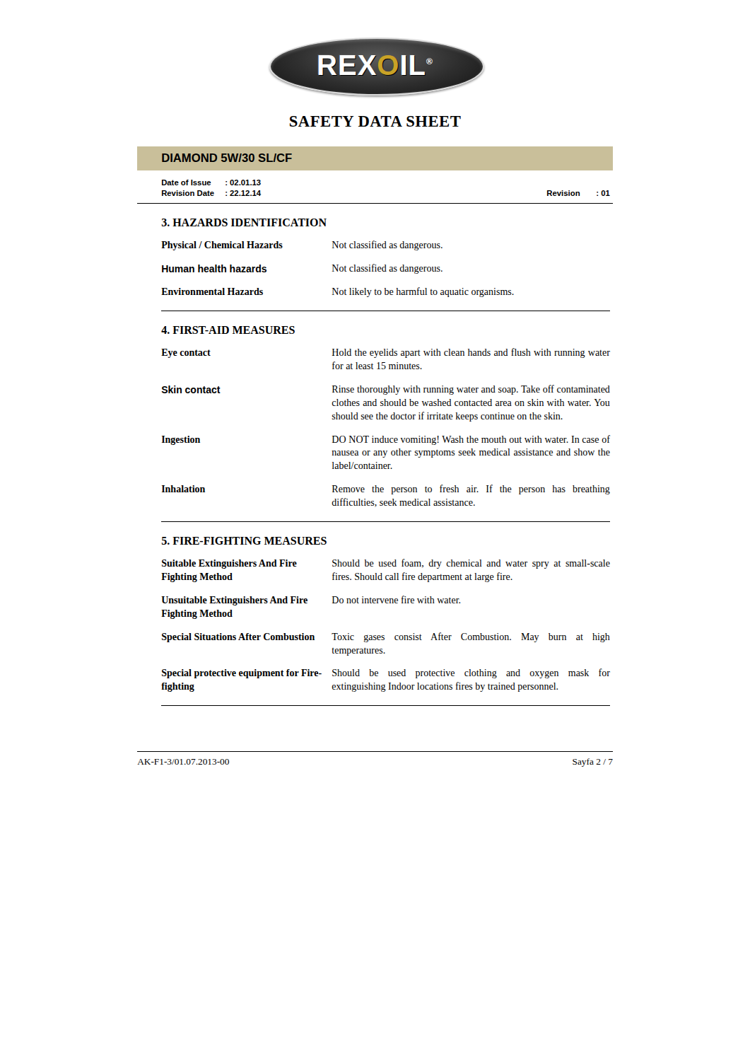REX OIL®
SAFETY DATA SHEET
DIAMOND 5W/30 SL/CF
Date of Issue: 02.01.13
Revision Date: 22.12.14
Revision: 01
3. HAZARDS IDENTIFICATION
| Physical / Chemical Hazards | Not classified as dangerous. |
| Human health hazards | Not classified as dangerous. |
| Environmental Hazards | Not likely to be harmful to aquatic organisms. |
4. FIRST-AID MEASURES
| Eye contact | Hold the eyelids apart with clean hands and flush with running water for at least 15 minutes. |
| Skin contact | Rinse thoroughly with running water and soap. Take off contaminated clothes and should be washed contacted area on skin with water. You should see the doctor if irritate keeps continue on the skin. |
| Ingestion | DO NOT induce vomiting! Wash the mouth out with water. In case of nausea or any other symptoms seek medical assistance and show the label/container. |
| Inhalation | Remove the person to fresh air. If the person has breathing difficulties, seek medical assistance. |
5. FIRE-FIGHTING MEASURES
| Suitable Extinguishers And Fire Fighting Method | Should be used foam, dry chemical and water spry at small-scale fires. Should call fire department at large fire. |
| Unsuitable Extinguishers And Fire Fighting Method | Do not intervene fire with water. |
| Special Situations After Combustion | Toxic gases consist After Combustion. May burn at high temperatures. |
| Special protective equipment for Fire-fighting | Should be used protective clothing and oxygen mask for extinguishing Indoor locations fires by trained personnel. |
AK-F1-3/01.07.2013-00
Sayfa 2 / 7